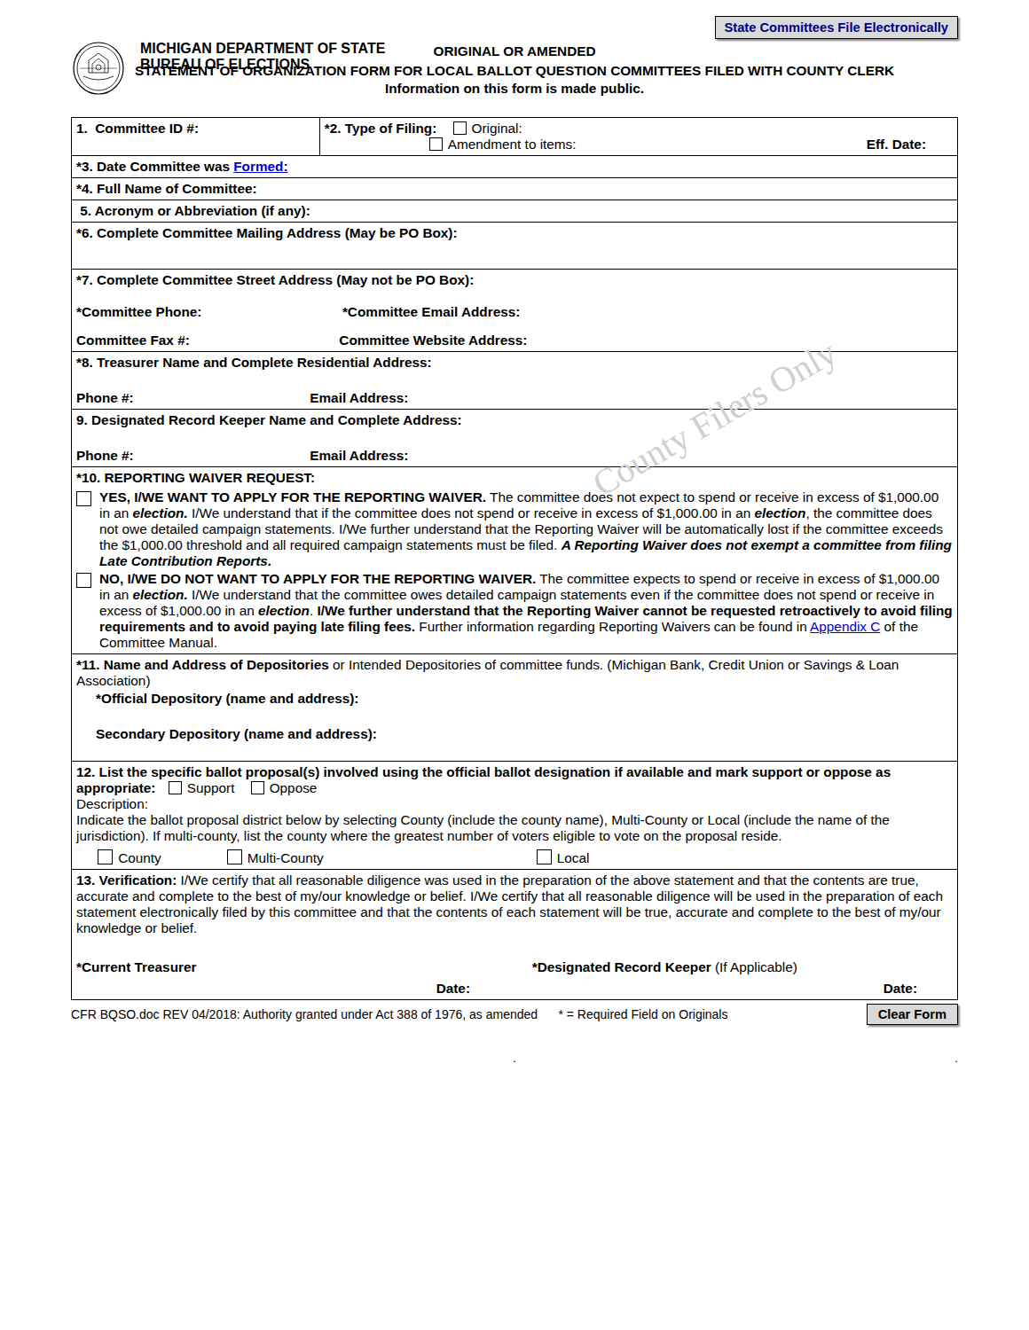State Committees File Electronically
MICHIGAN DEPARTMENT OF STATE
BUREAU OF ELECTIONS
ORIGINAL OR AMENDED
STATEMENT OF ORGANIZATION FORM FOR LOCAL BALLOT QUESTION COMMITTEES FILED WITH COUNTY CLERK
Information on this form is made public.
County Filers Only
| 1. Committee ID #: | *2. Type of Filing: Original: Amendment to items: Eff. Date: |
| *3. Date Committee was Formed: |
| *4. Full Name of Committee: |
| 5. Acronym or Abbreviation (if any): |
| *6. Complete Committee Mailing Address (May be PO Box): |
| *7. Complete Committee Street Address (May not be PO Box): *Committee Phone: *Committee Email Address: Committee Fax #: Committee Website Address: |
| *8. Treasurer Name and Complete Residential Address: Phone #: Email Address: |
| 9. Designated Record Keeper Name and Complete Address: Phone #: Email Address: |
| *10. REPORTING WAIVER REQUEST: YES, I/WE WANT TO APPLY FOR THE REPORTING WAIVER. The committee does not expect to spend or receive in excess of $1,000.00 in an election. I/We understand that if the committee does not spend or receive in excess of $1,000.00 in an election , the committee does not owe detailed campaign statements. I/We further understand that the Reporting Waiver will be automatically lost if the committee exceeds the $1,000.00 threshold and all required campaign statements must be filed. A Reporting Waiver does not exempt a committee from filing Late Contribution Reports. NO, I/WE DO NOT WANT TO APPLY FOR THE REPORTING WAIVER. The committee expects to spend or receive in excess of $1,000.00 in an election. I/We understand that the committee owes detailed campaign statements even if the committee does not spend or receive in excess of $1,000.00 in an election . I/We further understand that the Reporting Waiver cannot be requested retroactively to avoid filing requirements and to avoid paying late filing fees. Further information regarding Reporting Waivers can be found in Appendix C of the Committee Manual. |
| *11. Name and Address of Depositories or Intended Depositories of committee funds. (Michigan Bank, Credit Union or Savings & Loan Association) *Official Depository (name and address): Secondary Depository (name and address): |
| 12. List the specific ballot proposal(s) involved using the official ballot designation if available and mark support or oppose as appropriate: Support Oppose Description: Indicate the ballot proposal district below by selecting County (include the county name), Multi-County or Local (include the name of the jurisdiction). If multi-county, list the county where the greatest number of voters eligible to vote on the proposal reside. County Multi-County Local |
| 13. Verification: I/We certify that all reasonable diligence was used in the preparation of the above statement and that the contents are true, accurate and complete to the best of my/our knowledge or belief. I/We certify that all reasonable diligence will be used in the preparation of each statement electronically filed by this committee and that the contents of each statement will be true, accurate and complete to the best of my/our knowledge or belief. *Current Treasurer *Designated Record Keeper (If Applicable) Date: Date: |
CFR BQSO.doc REV 04/2018: Authority granted under Act 388 of 1976, as amended * = Required Field on Originals
Clear Form
. .